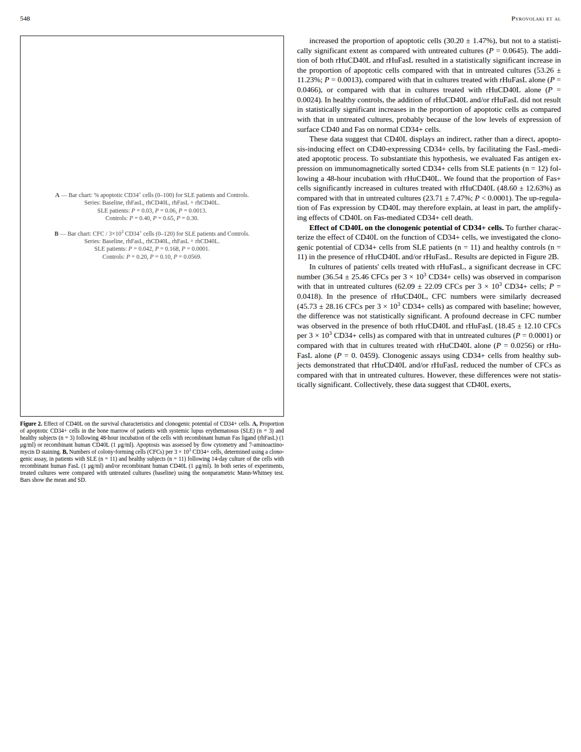548 Pyrovolaki et al
A — Bar chart: % apoptotic CD34+ cells (0–100) for SLE patients and Controls.
Series: Baseline, rhFasL, rhCD40L, rhFasL + rhCD40L.
SLE patients: P = 0.03, P = 0.06, P = 0.0013.
Controls: P = 0.40, P = 0.65, P = 0.30.
B — Bar chart: CFC / 3×103 CD34+ cells (0–120) for SLE patients and Controls.
Series: Baseline, rhFasL, rhCD40L, rhFasL + rhCD40L.
SLE patients: P = 0.042, P = 0.168, P = 0.0001.
Controls: P = 0.20, P = 0.10, P = 0.0569.
Figure 2. Effect of CD40L on the survival characteristics and clonogenic potential of CD34+ cells. A, Proportion of apoptotic CD34+ cells in the bone marrow of patients with systemic lupus erythematosus (SLE) (n = 3) and healthy subjects (n = 3) following 48-hour incubation of the cells with recombinant human Fas ligand (rhFasL) (1 μg/ml) or recombinant human CD40L (1 μg/ml). Apoptosis was assessed by flow cytometry and 7-aminoactinomycin D staining. B, Numbers of colony-forming cells (CFCs) per 3 × 103 CD34+ cells, determined using a clonogenic assay, in patients with SLE (n = 11) and healthy subjects (n = 11) following 14-day culture of the cells with recombinant human FasL (1 μg/ml) and/or recombinant human CD40L (1 μg/ml). In both series of experiments, treated cultures were compared with untreated cultures (baseline) using the nonparametric Mann-Whitney test. Bars show the mean and SD.
increased the proportion of apoptotic cells (30.20 ± 1.47%), but not to a statistically significant extent as compared with untreated cultures (P = 0.0645). The addition of both rHuCD40L and rHuFasL resulted in a statistically significant increase in the proportion of apoptotic cells compared with that in untreated cultures (53.26 ± 11.23%; P = 0.0013), compared with that in cultures treated with rHuFasL alone (P = 0.0466), or compared with that in cultures treated with rHuCD40L alone (P = 0.0024). In healthy controls, the addition of rHuCD40L and/or rHuFasL did not result in statistically significant increases in the proportion of apoptotic cells as compared with that in untreated cultures, probably because of the low levels of expression of surface CD40 and Fas on normal CD34+ cells.
These data suggest that CD40L displays an indirect, rather than a direct, apoptosis-inducing effect on CD40-expressing CD34+ cells, by facilitating the FasL-mediated apoptotic process. To substantiate this hypothesis, we evaluated Fas antigen expression on immunomagnetically sorted CD34+ cells from SLE patients (n = 12) following a 48-hour incubation with rHuCD40L. We found that the proportion of Fas+ cells significantly increased in cultures treated with rHuCD40L (48.60 ± 12.63%) as compared with that in untreated cultures (23.71 ± 7.47%; P < 0.0001). The up-regulation of Fas expression by CD40L may therefore explain, at least in part, the amplifying effects of CD40L on Fas-mediated CD34+ cell death.
Effect of CD40L on the clonogenic potential of CD34+ cells. To further characterize the effect of CD40L on the function of CD34+ cells, we investigated the clonogenic potential of CD34+ cells from SLE patients (n = 11) and healthy controls (n = 11) in the presence of rHuCD40L and/or rHuFasL. Results are depicted in Figure 2B.
In cultures of patients' cells treated with rHuFasL, a significant decrease in CFC number (36.54 ± 25.46 CFCs per 3 × 103 CD34+ cells) was observed in comparison with that in untreated cultures (62.09 ± 22.09 CFCs per 3 × 103 CD34+ cells; P = 0.0418). In the presence of rHuCD40L, CFC numbers were similarly decreased (45.73 ± 28.16 CFCs per 3 × 103 CD34+ cells) as compared with baseline; however, the difference was not statistically significant. A profound decrease in CFC number was observed in the presence of both rHuCD40L and rHuFasL (18.45 ± 12.10 CFCs per 3 × 103 CD34+ cells) as compared with that in untreated cultures (P = 0.0001) or compared with that in cultures treated with rHuCD40L alone (P = 0.0256) or rHuFasL alone (P = 0. 0459). Clonogenic assays using CD34+ cells from healthy subjects demonstrated that rHuCD40L and/or rHuFasL reduced the number of CFCs as compared with that in untreated cultures. However, these differences were not statistically significant. Collectively, these data suggest that CD40L exerts,